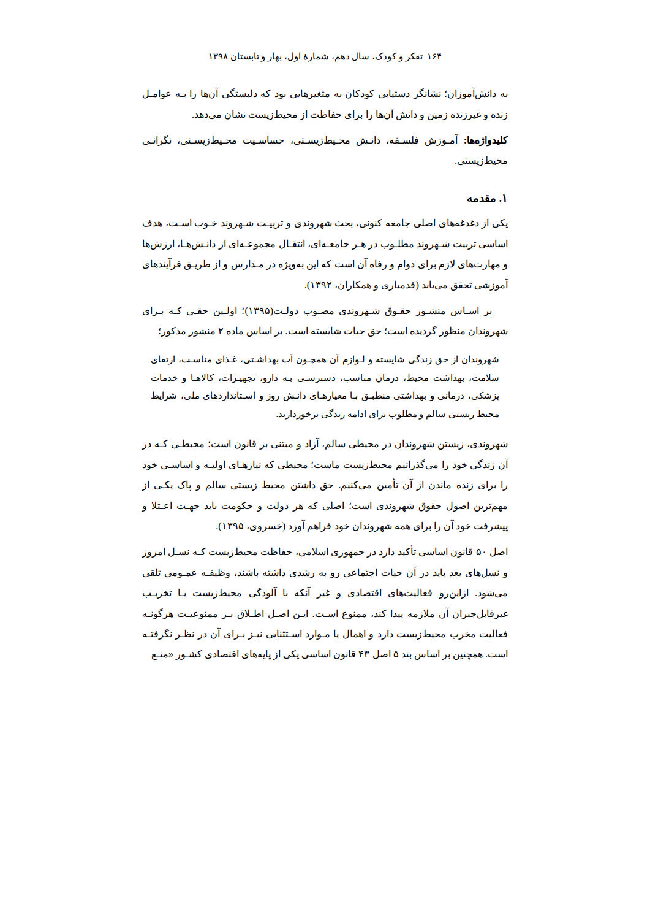۱۶۴ تفکر و کودک، سال دهم، شمارهٔ اول، بهار و تابستان ۱۳۹۸
به دانش‌آموزان؛ نشانگر دستیابی کودکان به متغیرهایی بود که دلبستگی آن‌ها را بـه عوامـل زنده و غیرزنده زمین و دانش آن‌ها را برای حفاظت از محیط‌زیست نشان می‌دهد.
کلیدواژه‌ها: آمـوزش فلسـفه، دانـش محـیط‌زیسـتی، حساسـیت محـیط‌زیسـتی، نگرانـی محیط‌زیستی.
۱. مقدمه
یکی از دغدغه‌های اصلی جامعه کنونی، بحث شهروندی و تربیـت شـهروند خـوب اسـت، هدف اساسی تربیت شـهروند مطلـوب در هـر جامعـه‌ای، انتقـال مجموعـه‌ای از دانـش‌هـا، ارزش‌ها و مهارت‌های لازم برای دوام و رفاه آن است که این به‌ویژه در مـدارس و از طریـق فرآیندهای آموزشی تحقق می‌یابد (قدمیاری و همکاران، ۱۳۹۲).
بر اسـاس منشـور حقـوق شـهروندی مصـوب دولـت(۱۳۹۵)؛ اولـین حقـی کـه بـرای شهروندان منظور گردیده است؛ حق حیات شایسته است. بر اساس ماده ۲ منشور مذکور؛
شهروندان از حق زندگی شایسته و لـوازم آن همچـون آب بهداشـتی، غـذای مناسـب، ارتقای سلامت، بهداشت محیط، درمان مناسب، دسترسـی بـه دارو، تجهیـزات، کالاهـا و خدمات پزشکی، درمانی و بهداشتی منطبـق بـا معیارهـای دانـش روز و اسـتانداردهای ملی، شرایط محیط زیستی سالم و مطلوب برای ادامه زندگی برخوردارند.
شهروندی، زیستن شهروندان در محیطی سالم، آزاد و مبتنی بر قانون است؛ محیطـی کـه در آن زندگی خود را می‌گذرانیم محیط‌زیست ماست؛ محیطی که نیازهـای اولیـه و اساسـی خود را برای زنده ماندن از آن تأمین می‌کنیم. حق داشتن محیط زیستی سالم و پاک یکـی از مهم‌ترین اصول حقوق شهروندی است؛ اصلی که هر دولت و حکومت باید جهـت اعـتلا و پیشرفت خود آن را برای همه شهروندان خود فراهم آورد (خسروی، ۱۳۹۵).
اصل ۵۰ قانون اساسی تأکید دارد در جمهوری اسلامی، حفاظت محیط‌زیست کـه نسـل امروز و نسل‌های بعد باید در آن حیات اجتماعی رو به رشدی داشته باشند، وظیفـه عمـومی تلقی می‌شود. ازاین‌رو فعالیت‌های اقتصادی و غیر آنکه با آلودگی محیط‌زیست یـا تخریـب غیرقابل‌جبران آن ملازمه پیدا کند، ممنوع اسـت. ایـن اصـل اطـلاق بـر ممنوعیـت هرگونـه فعالیت مخرب محیط‌زیست دارد و اهمال یا مـوارد اسـتثنایی نیـز بـرای آن در نظـر نگرفتـه است. همچنین بر اساس بند ۵ اصل ۴۳ قانون اساسی یکی از پایه‌های اقتصادی کشـور «منـع